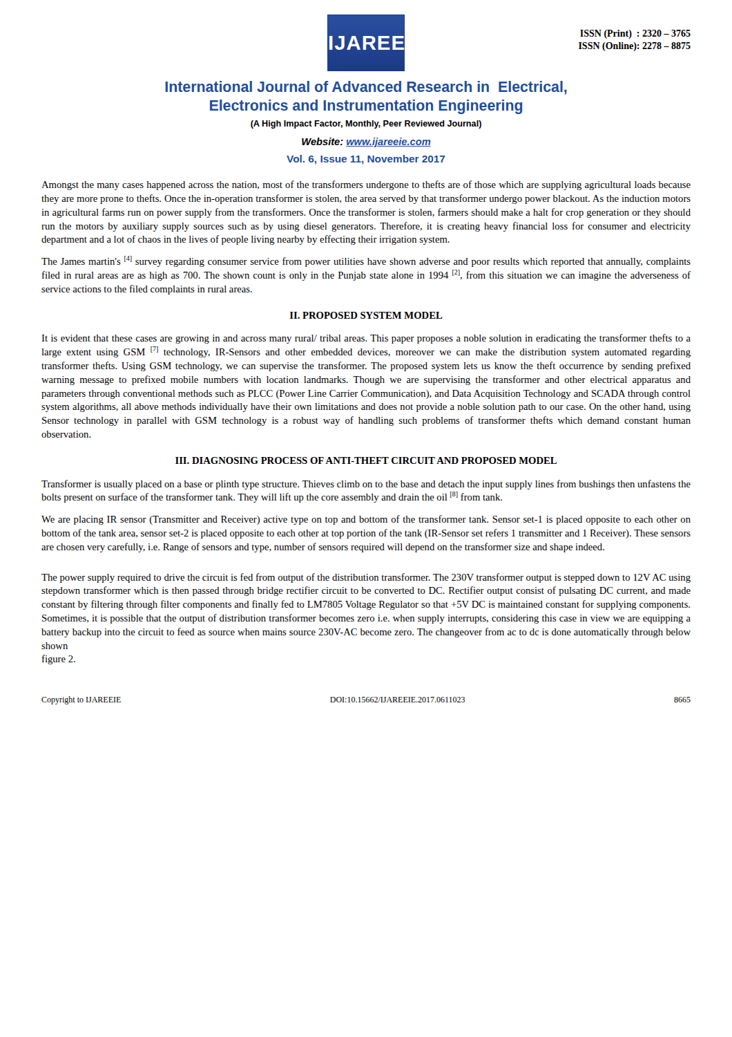ISSN (Print) : 2320 – 3765
ISSN (Online): 2278 – 8875
IJAREEIE
International Journal of Advanced Research in Electrical,
Electronics and Instrumentation Engineering
(A High Impact Factor, Monthly, Peer Reviewed Journal)
Website: www.ijareeie.com
Vol. 6, Issue 11, November 2017
Amongst the many cases happened across the nation, most of the transformers undergone to thefts are of those which are supplying agricultural loads because they are more prone to thefts. Once the in-operation transformer is stolen, the area served by that transformer undergo power blackout. As the induction motors in agricultural farms run on power supply from the transformers. Once the transformer is stolen, farmers should make a halt for crop generation or they should run the motors by auxiliary supply sources such as by using diesel generators. Therefore, it is creating heavy financial loss for consumer and electricity department and a lot of chaos in the lives of people living nearby by effecting their irrigation system.
The James martin's [4] survey regarding consumer service from power utilities have shown adverse and poor results which reported that annually, complaints filed in rural areas are as high as 700. The shown count is only in the Punjab state alone in 1994 [2], from this situation we can imagine the adverseness of service actions to the filed complaints in rural areas.
II. PROPOSED SYSTEM MODEL
It is evident that these cases are growing in and across many rural/ tribal areas. This paper proposes a noble solution in eradicating the transformer thefts to a large extent using GSM [7] technology, IR-Sensors and other embedded devices, moreover we can make the distribution system automated regarding transformer thefts. Using GSM technology, we can supervise the transformer. The proposed system lets us know the theft occurrence by sending prefixed warning message to prefixed mobile numbers with location landmarks. Though we are supervising the transformer and other electrical apparatus and parameters through conventional methods such as PLCC (Power Line Carrier Communication), and Data Acquisition Technology and SCADA through control system algorithms, all above methods individually have their own limitations and does not provide a noble solution path to our case. On the other hand, using Sensor technology in parallel with GSM technology is a robust way of handling such problems of transformer thefts which demand constant human observation.
III. DIAGNOSING PROCESS OF ANTI-THEFT CIRCUIT AND PROPOSED MODEL
Transformer is usually placed on a base or plinth type structure. Thieves climb on to the base and detach the input supply lines from bushings then unfastens the bolts present on surface of the transformer tank. They will lift up the core assembly and drain the oil [8] from tank.
We are placing IR sensor (Transmitter and Receiver) active type on top and bottom of the transformer tank. Sensor set-1 is placed opposite to each other on bottom of the tank area, sensor set-2 is placed opposite to each other at top portion of the tank (IR-Sensor set refers 1 transmitter and 1 Receiver). These sensors are chosen very carefully, i.e. Range of sensors and type, number of sensors required will depend on the transformer size and shape indeed.
The power supply required to drive the circuit is fed from output of the distribution transformer. The 230V transformer output is stepped down to 12V AC using stepdown transformer which is then passed through bridge rectifier circuit to be converted to DC. Rectifier output consist of pulsating DC current, and made constant by filtering through filter components and finally fed to LM7805 Voltage Regulator so that +5V DC is maintained constant for supplying components. Sometimes, it is possible that the output of distribution transformer becomes zero i.e. when supply interrupts, considering this case in view we are equipping a battery backup into the circuit to feed as source when mains source 230V-AC become zero. The changeover from ac to dc is done automatically through below shown
figure 2.
Copyright to IJAREEIE
DOI:10.15662/IJAREEIE.2017.0611023
8665